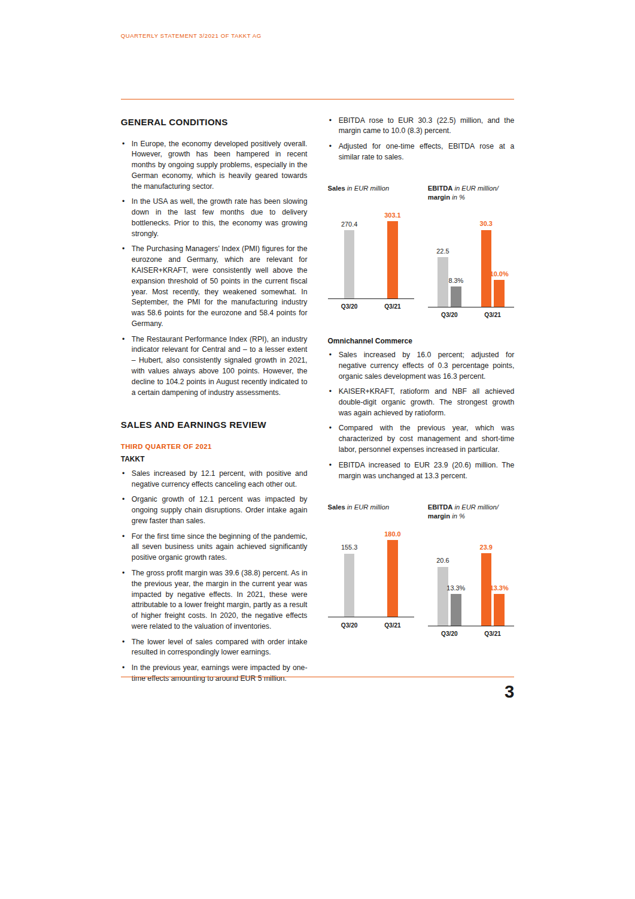Quarterly Statement 3/2021 of TAKKT AG
General Conditions
In Europe, the economy developed positively overall. However, growth has been hampered in recent months by ongoing supply problems, especially in the German economy, which is heavily geared towards the manufacturing sector.
In the USA as well, the growth rate has been slowing down in the last few months due to delivery bottlenecks. Prior to this, the economy was growing strongly.
The Purchasing Managers’ Index (PMI) figures for the eurozone and Germany, which are relevant for KAISER+KRAFT, were consistently well above the expansion threshold of 50 points in the current fiscal year. Most recently, they weakened somewhat. In September, the PMI for the manufacturing industry was 58.6 points for the eurozone and 58.4 points for Germany.
The Restaurant Performance Index (RPI), an industry indicator relevant for Central and – to a lesser extent – Hubert, also consistently signaled growth in 2021, with values always above 100 points. However, the decline to 104.2 points in August recently indicated to a certain dampening of industry assessments.
Sales and Earnings Review
Third Quarter of 2021
TAKKT
Sales increased by 12.1 percent, with positive and negative currency effects canceling each other out.
Organic growth of 12.1 percent was impacted by ongoing supply chain disruptions. Order intake again grew faster than sales.
For the first time since the beginning of the pandemic, all seven business units again achieved significantly positive organic growth rates.
The gross profit margin was 39.6 (38.8) percent. As in the previous year, the margin in the current year was impacted by negative effects. In 2021, these were attributable to a lower freight margin, partly as a result of higher freight costs. In 2020, the negative effects were related to the valuation of inventories.
The lower level of sales compared with order intake resulted in correspondingly lower earnings.
In the previous year, earnings were impacted by one-time effects amounting to around EUR 5 million.
EBITDA rose to EUR 30.3 (22.5) million, and the margin came to 10.0 (8.3) percent.
Adjusted for one-time effects, EBITDA rose at a similar rate to sales.
Sales in EUR million
270.4
303.1
Q3/20 Q3/21
EBITDA in EUR million/
margin in %
22.5
8.3%
30.3
10.0%
Q3/20 Q3/21
Omnichannel Commerce
Sales increased by 16.0 percent; adjusted for negative currency effects of 0.3 percentage points, organic sales development was 16.3 percent.
KAISER+KRAFT, ratioform and NBF all achieved double-digit organic growth. The strongest growth was again achieved by ratioform.
Compared with the previous year, which was characterized by cost management and short-time labor, personnel expenses increased in particular.
EBITDA increased to EUR 23.9 (20.6) million. The margin was unchanged at 13.3 percent.
Sales in EUR million
155.3
180.0
Q3/20 Q3/21
EBITDA in EUR million/
margin in %
20.6
13.3%
23.9
13.3%
Q3/20 Q3/21
3